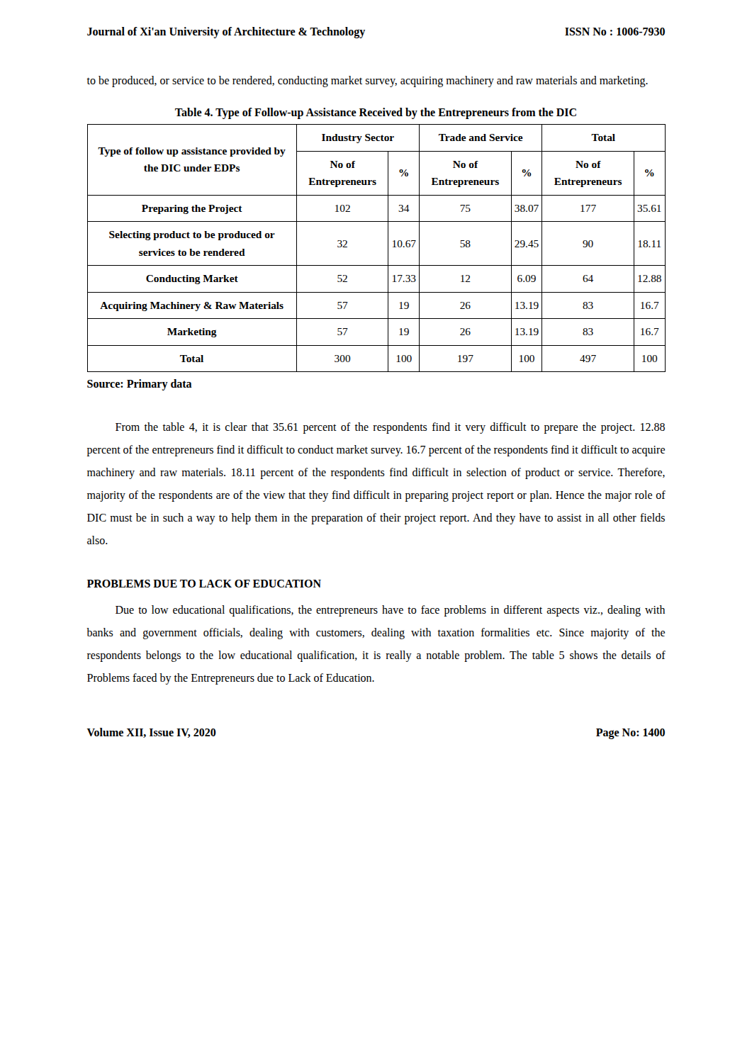Journal of Xi'an University of Architecture & Technology ISSN No : 1006-7930
to be produced, or service to be rendered, conducting market survey, acquiring machinery and raw materials and marketing.
Table 4. Type of Follow-up Assistance Received by the Entrepreneurs from the DIC
| Type of follow up assistance provided by the DIC under EDPs | Industry Sector | Trade and Service | Total |
| --- | --- | --- | --- |
| No of Entrepreneurs | % | No of Entrepreneurs | % | No of Entrepreneurs | % |
| Preparing the Project | 102 | 34 | 75 | 38.07 | 177 | 35.61 |
| Selecting product to be produced or services to be rendered | 32 | 10.67 | 58 | 29.45 | 90 | 18.11 |
| Conducting Market | 52 | 17.33 | 12 | 6.09 | 64 | 12.88 |
| Acquiring Machinery & Raw Materials | 57 | 19 | 26 | 13.19 | 83 | 16.7 |
| Marketing | 57 | 19 | 26 | 13.19 | 83 | 16.7 |
| Total | 300 | 100 | 197 | 100 | 497 | 100 |
Source: Primary data
From the table 4, it is clear that 35.61 percent of the respondents find it very difficult to prepare the project. 12.88 percent of the entrepreneurs find it difficult to conduct market survey. 16.7 percent of the respondents find it difficult to acquire machinery and raw materials. 18.11 percent of the respondents find difficult in selection of product or service. Therefore, majority of the respondents are of the view that they find difficult in preparing project report or plan. Hence the major role of DIC must be in such a way to help them in the preparation of their project report. And they have to assist in all other fields also.
Problems due to lack of education
Due to low educational qualifications, the entrepreneurs have to face problems in different aspects viz., dealing with banks and government officials, dealing with customers, dealing with taxation formalities etc. Since majority of the respondents belongs to the low educational qualification, it is really a notable problem. The table 5 shows the details of Problems faced by the Entrepreneurs due to Lack of Education.
Volume XII, Issue IV, 2020 Page No: 1400